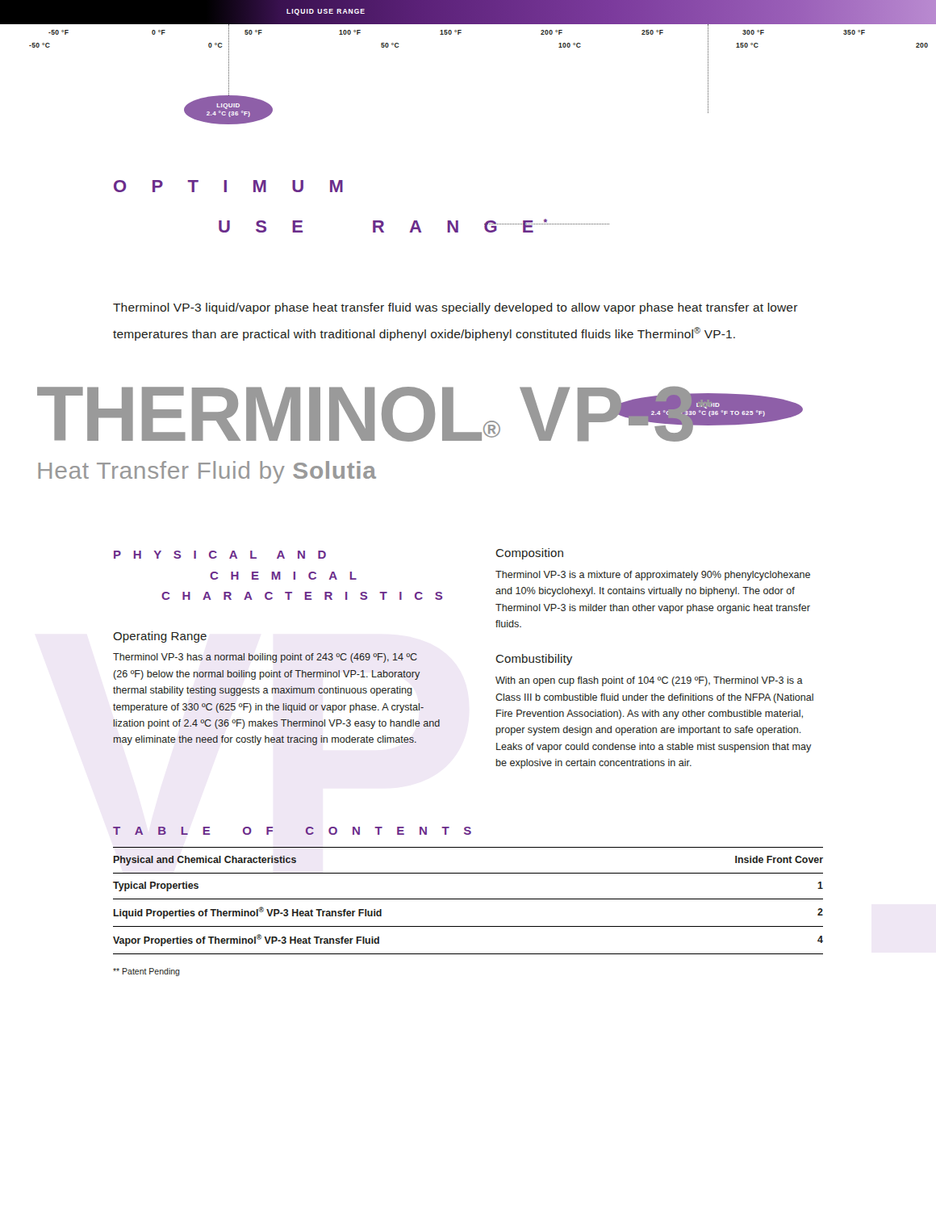LIQUID USE RANGE
-50 °F 0 °F 50 °F 100 °F 150 °F 200 °F 250 °F 300 °F 350 °F
-50 °C 0 °C 50 °C 100 °C 150 °C 200
LIQUID
2.4 °C (36 °F)
O P T I M U M U S E R A N G E*
LIQUID
2.4 °C TO 330 °C (36 °F TO 625 °F)
Therminol VP-3 liquid/vapor phase heat transfer fluid was specially developed to allow vapor phase heat transfer at lower temperatures than are practical with traditional diphenyl oxide/biphenyl constituted fluids like Therminol® VP-1.
THERMINOL® VP-3**
Heat Transfer Fluid by Solutia
VP
P H Y S I C A L A N D C H E M I C A L C H A R A C T E R I S T I C S
Operating Range
Therminol VP-3 has a normal boiling point of 243 ºC (469 ºF), 14 ºC (26 ºF) below the normal boiling point of Therminol VP-1. Laboratory thermal stability testing suggests a maximum continuous operating temperature of 330 ºC (625 ºF) in the liquid or vapor phase. A crystal- lization point of 2.4 ºC (36 ºF) makes Therminol VP-3 easy to handle and may eliminate the need for costly heat tracing in moderate climates.
Composition
Therminol VP-3 is a mixture of approximately 90% phenylcyclohexane and 10% bicyclohexyl. It contains virtually no biphenyl. The odor of Therminol VP-3 is milder than other vapor phase organic heat transfer fluids.
Combustibility
With an open cup flash point of 104 ºC (219 ºF), Therminol VP-3 is a Class III b combustible fluid under the definitions of the NFPA (National Fire Prevention Association). As with any other combustible material, proper system design and operation are important to safe operation. Leaks of vapor could condense into a stable mist suspension that may be explosive in certain concentrations in air.
T A B L E O F C O N T E N T S
| Physical and Chemical Characteristics | Inside Front Cover |
| Typical Properties | 1 |
| Liquid Properties of Therminol ® VP-3 Heat Transfer Fluid | 2 |
| Vapor Properties of Therminol ® VP-3 Heat Transfer Fluid | 4 |
** Patent Pending